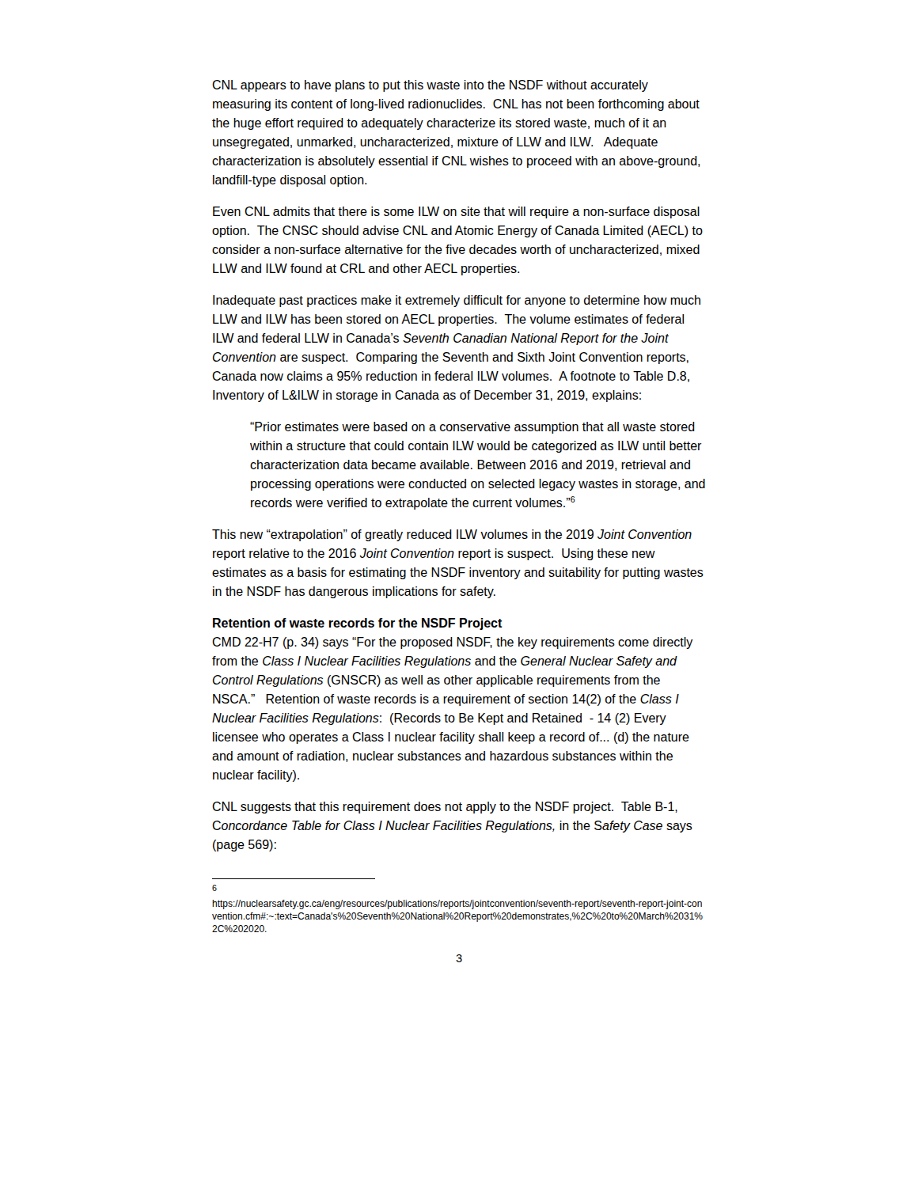CNL appears to have plans to put this waste into the NSDF without accurately measuring its content of long-lived radionuclides. CNL has not been forthcoming about the huge effort required to adequately characterize its stored waste, much of it an unsegregated, unmarked, uncharacterized, mixture of LLW and ILW. Adequate characterization is absolutely essential if CNL wishes to proceed with an above-ground, landfill-type disposal option.
Even CNL admits that there is some ILW on site that will require a non-surface disposal option. The CNSC should advise CNL and Atomic Energy of Canada Limited (AECL) to consider a non-surface alternative for the five decades worth of uncharacterized, mixed LLW and ILW found at CRL and other AECL properties.
Inadequate past practices make it extremely difficult for anyone to determine how much LLW and ILW has been stored on AECL properties. The volume estimates of federal ILW and federal LLW in Canada’s Seventh Canadian National Report for the Joint Convention are suspect. Comparing the Seventh and Sixth Joint Convention reports, Canada now claims a 95% reduction in federal ILW volumes. A footnote to Table D.8, Inventory of L&ILW in storage in Canada as of December 31, 2019, explains:
“Prior estimates were based on a conservative assumption that all waste stored within a structure that could contain ILW would be categorized as ILW until better characterization data became available. Between 2016 and 2019, retrieval and processing operations were conducted on selected legacy wastes in storage, and records were verified to extrapolate the current volumes.”6
This new “extrapolation” of greatly reduced ILW volumes in the 2019 Joint Convention report relative to the 2016 Joint Convention report is suspect. Using these new estimates as a basis for estimating the NSDF inventory and suitability for putting wastes in the NSDF has dangerous implications for safety.
Retention of waste records for the NSDF Project
CMD 22-H7 (p. 34) says “For the proposed NSDF, the key requirements come directly from the Class I Nuclear Facilities Regulations and the General Nuclear Safety and Control Regulations (GNSCR) as well as other applicable requirements from the NSCA.” Retention of waste records is a requirement of section 14(2) of the Class I Nuclear Facilities Regulations: (Records to Be Kept and Retained - 14 (2) Every licensee who operates a Class I nuclear facility shall keep a record of... (d) the nature and amount of radiation, nuclear substances and hazardous substances within the nuclear facility).
CNL suggests that this requirement does not apply to the NSDF project. Table B-1, Concordance Table for Class I Nuclear Facilities Regulations, in the Safety Case says (page 569):
6
https://nuclearsafety.gc.ca/eng/resources/publications/reports/jointconvention/seventh-report/seventh-report-joint-convention.cfm#:~:text=Canada's%20Seventh%20National%20Report%20demonstrates,%2C%20to%20March%2031%2C%202020.
3